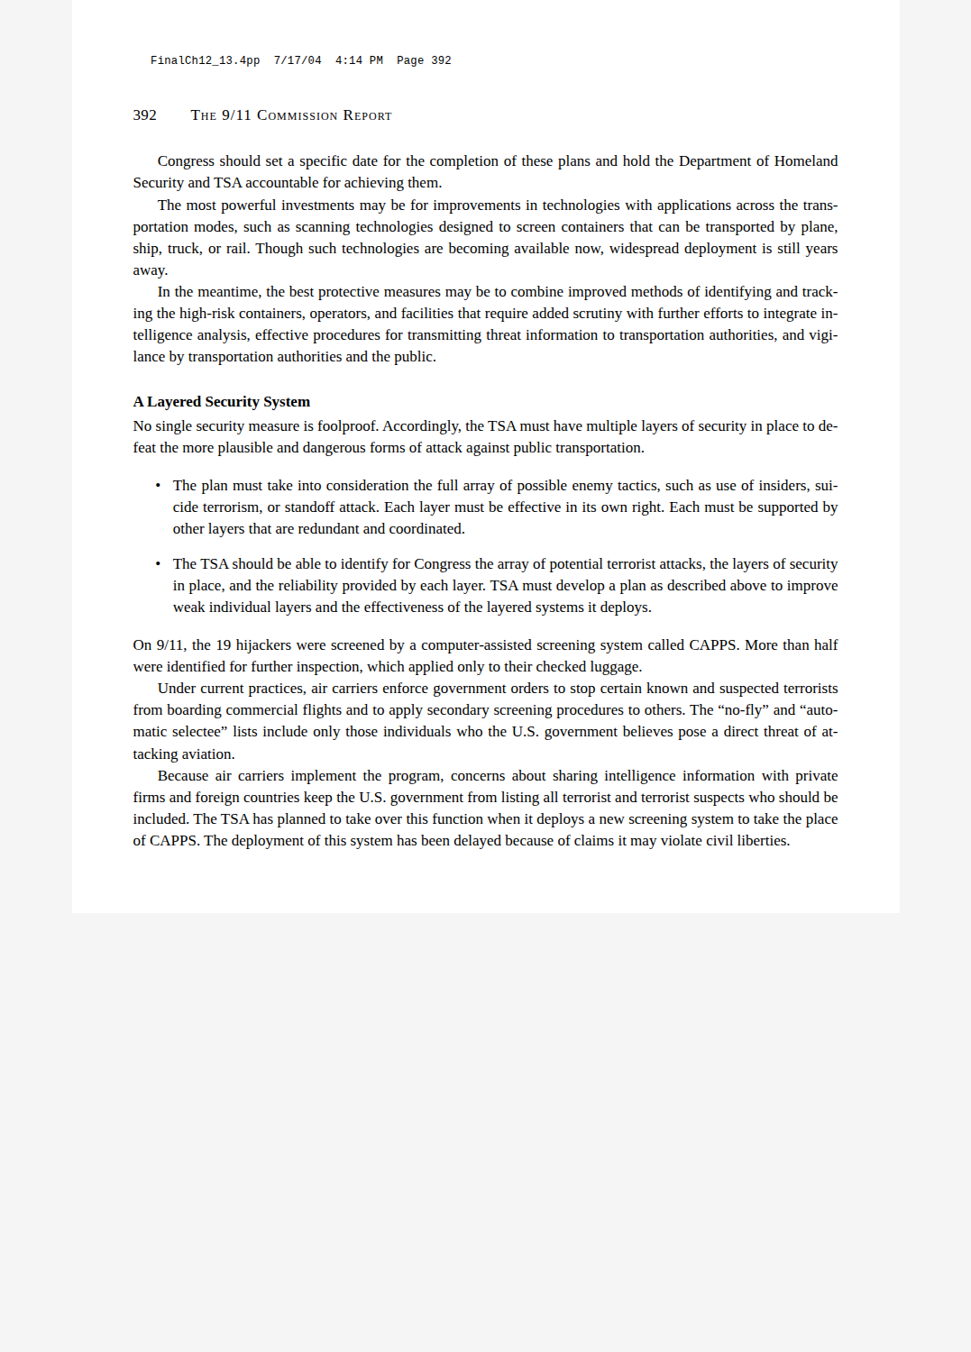FinalCh12_13.4pp 7/17/04 4:14 PM Page 392
392 The 9/11 Commission Report
Congress should set a specific date for the completion of these plans and hold the Department of Homeland Security and TSA accountable for achieving them.
The most powerful investments may be for improvements in technologies with applications across the transportation modes, such as scanning technologies designed to screen containers that can be transported by plane, ship, truck, or rail. Though such technologies are becoming available now, widespread deployment is still years away.
In the meantime, the best protective measures may be to combine improved methods of identifying and tracking the high-risk containers, operators, and facilities that require added scrutiny with further efforts to integrate intelligence analysis, effective procedures for transmitting threat information to transportation authorities, and vigilance by transportation authorities and the public.
A Layered Security System
No single security measure is foolproof. Accordingly, the TSA must have multiple layers of security in place to defeat the more plausible and dangerous forms of attack against public transportation.
The plan must take into consideration the full array of possible enemy tactics, such as use of insiders, suicide terrorism, or standoff attack. Each layer must be effective in its own right. Each must be supported by other layers that are redundant and coordinated.
The TSA should be able to identify for Congress the array of potential terrorist attacks, the layers of security in place, and the reliability provided by each layer. TSA must develop a plan as described above to improve weak individual layers and the effectiveness of the layered systems it deploys.
On 9/11, the 19 hijackers were screened by a computer-assisted screening system called CAPPS. More than half were identified for further inspection, which applied only to their checked luggage.
Under current practices, air carriers enforce government orders to stop certain known and suspected terrorists from boarding commercial flights and to apply secondary screening procedures to others. The “no-fly” and “automatic selectee” lists include only those individuals who the U.S. government believes pose a direct threat of attacking aviation.
Because air carriers implement the program, concerns about sharing intelligence information with private firms and foreign countries keep the U.S. government from listing all terrorist and terrorist suspects who should be included. The TSA has planned to take over this function when it deploys a new screening system to take the place of CAPPS. The deployment of this system has been delayed because of claims it may violate civil liberties.